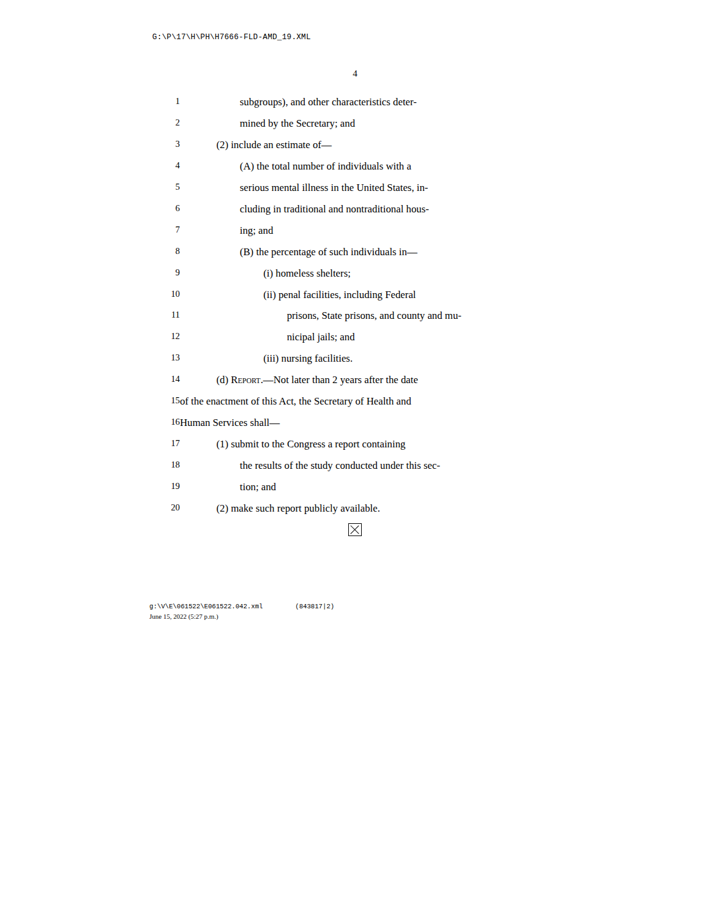G:\P\17\H\PH\H7666-FLD-AMD_19.XML
4
| 1 | subgroups), and other characteristics deter- |
| 2 | mined by the Secretary; and |
| 3 | (2) include an estimate of— |
| 4 | (A) the total number of individuals with a |
| 5 | serious mental illness in the United States, in- |
| 6 | cluding in traditional and nontraditional hous- |
| 7 | ing; and |
| 8 | (B) the percentage of such individuals in— |
| 9 | (i) homeless shelters; |
| 10 | (ii) penal facilities, including Federal |
| 11 | prisons, State prisons, and county and mu- |
| 12 | nicipal jails; and |
| 13 | (iii) nursing facilities. |
| 14 | (d) Report. —Not later than 2 years after the date |
| 15 | of the enactment of this Act, the Secretary of Health and |
| 16 | Human Services shall— |
| 17 | (1) submit to the Congress a report containing |
| 18 | the results of the study conducted under this sec- |
| 19 | tion; and |
| 20 | (2) make such report publicly available. |
g:\V\E\061522\E061522.042.xml (843817|2)
June 15, 2022 (5:27 p.m.)